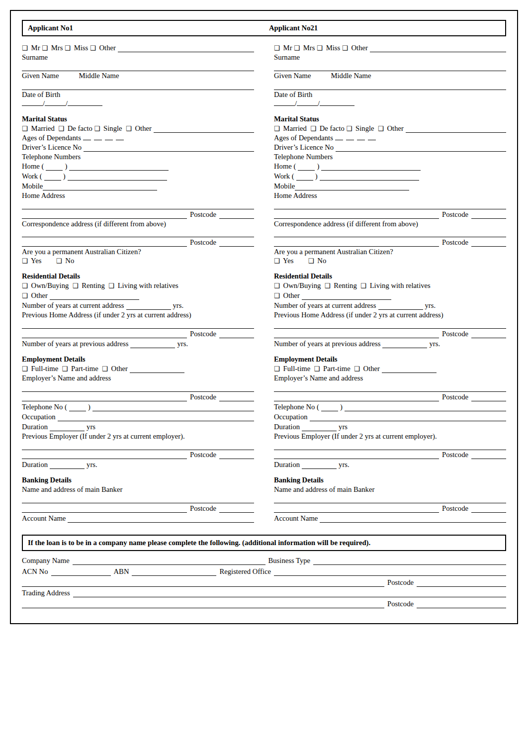Applicant No1
Applicant No21
❑ Mr ❑ Mrs ❑ Miss ❑ Other
Surname
Given Name Middle Name
Date of Birth
/ /
Marital Status
❑ Married ❑ De facto ❑ Single ❑ Other
Ages of Dependants
Driver’s Licence No
Telephone Numbers
Home ( )
Work ( )
Mobile
Home Address
Postcode
Correspondence address (if different from above)
Postcode
Are you a permanent Australian Citizen?
❑ Yes ❑ No
Residential Details
❑ Own/Buying ❑ Renting ❑ Living with relatives
❑ Other
Number of years at current address yrs.
Previous Home Address (if under 2 yrs at current address)
Postcode
Number of years at previous address yrs.
Employment Details
❑ Full-time ❑ Part-time ❑ Other
Employer’s Name and address
Postcode
Telephone No ( )
Occupation
Duration yrs
Previous Employer (If under 2 yrs at current employer).
Postcode
Duration yrs.
Banking Details
Name and address of main Banker
Postcode
Account Name
❑ Mr ❑ Mrs ❑ Miss ❑ Other
Surname
Given Name Middle Name
Date of Birth
/ /
Marital Status
❑ Married ❑ De facto ❑ Single ❑ Other
Ages of Dependants
Driver’s Licence No
Telephone Numbers
Home ( )
Work ( )
Mobile
Home Address
Postcode
Correspondence address (if different from above)
Postcode
Are you a permanent Australian Citizen?
❑ Yes ❑ No
Residential Details
❑ Own/Buying ❑ Renting ❑ Living with relatives
❑ Other
Number of years at current address yrs.
Previous Home Address (if under 2 yrs at current address)
Postcode
Number of years at previous address yrs.
Employment Details
❑ Full-time ❑ Part-time ❑ Other
Employer’s Name and address
Postcode
Telephone No ( )
Occupation
Duration yrs
Previous Employer (If under 2 yrs at current employer).
Postcode
Duration yrs.
Banking Details
Name and address of main Banker
Postcode
Account Name
If the loan is to be in a company name please complete the following. (additional information will be required).
Company Name Business Type
ACN No ABN Registered Office
Postcode
Trading Address
Postcode